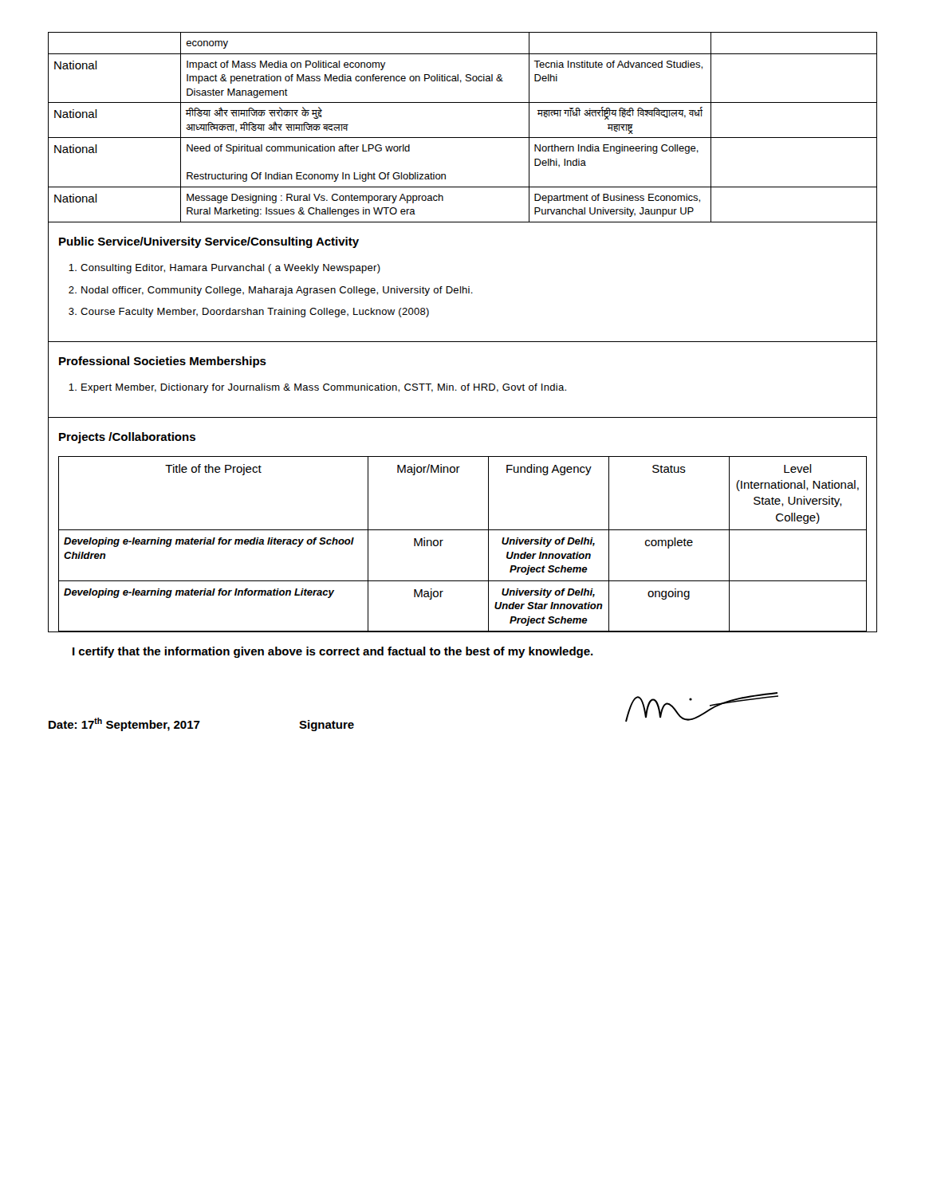| | economy | | |
| National | Impact of Mass Media on Political economy Impact & penetration of Mass Media conference on Political, Social & Disaster Management | Tecnia Institute of Advanced Studies, Delhi | |
| National | मीडिया और सामाजिक सरोकार के मुद्दे आध्यात्मिकता, मीडिया और सामाजिक बदलाव | महात्मा गाँधी अंतर्राष्ट्रीय हिंदी विश्वविद्यालय, वर्धा महाराष्ट्र | |
| National | Need of Spiritual communication after LPG world Restructuring Of Indian Economy In Light Of Globlization | Northern India Engineering College, Delhi, India | |
| National | Message Designing : Rural Vs. Contemporary Approach Rural Marketing: Issues & Challenges in WTO era | Department of Business Economics, Purvanchal University, Jaunpur UP | |
Public Service/University Service/Consulting Activity
Consulting Editor, Hamara Purvanchal ( a Weekly Newspaper)
Nodal officer, Community College, Maharaja Agrasen College, University of Delhi.
Course Faculty Member, Doordarshan Training College, Lucknow (2008)
Professional Societies Memberships
Expert Member, Dictionary for Journalism & Mass Communication, CSTT, Min. of HRD, Govt of India.
Projects /Collaborations
| Title of the Project | Major/Minor | Funding Agency | Status | Level (International, National, State, University, College) |
| --- | --- | --- | --- | --- |
| Developing e-learning material for media literacy of School Children | Minor | University of Delhi, Under Innovation Project Scheme | complete | |
| Developing e-learning material for Information Literacy | Major | University of Delhi, Under Star Innovation Project Scheme | ongoing | |
I certify that the information given above is correct and factual to the best of my knowledge.
Date: 17th September, 2017 Signature